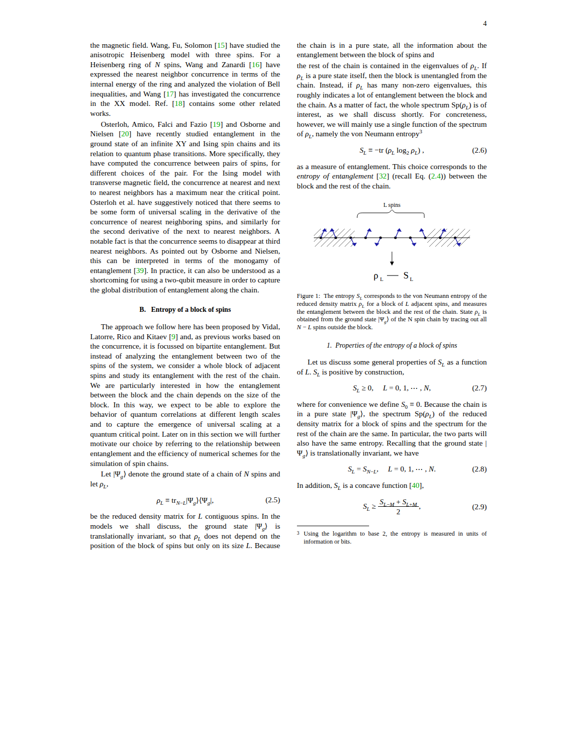4
the magnetic field. Wang, Fu, Solomon [15] have studied the anisotropic Heisenberg model with three spins. For a Heisenberg ring of N spins, Wang and Zanardi [16] have expressed the nearest neighbor concurrence in terms of the internal energy of the ring and analyzed the violation of Bell inequalities, and Wang [17] has investigated the concurrence in the XX model. Ref. [18] contains some other related works.
Osterloh, Amico, Falci and Fazio [19] and Osborne and Nielsen [20] have recently studied entanglement in the ground state of an infinite XY and Ising spin chains and its relation to quantum phase transitions. More specifically, they have computed the concurrence between pairs of spins, for different choices of the pair. For the Ising model with transverse magnetic field, the concurrence at nearest and next to nearest neighbors has a maximum near the critical point. Osterloh et al. have suggestively noticed that there seems to be some form of universal scaling in the derivative of the concurrence of nearest neighboring spins, and similarly for the second derivative of the next to nearest neighbors. A notable fact is that the concurrence seems to disappear at third nearest neighbors. As pointed out by Osborne and Nielsen, this can be interpreted in terms of the monogamy of entanglement [39]. In practice, it can also be understood as a shortcoming for using a two-qubit measure in order to capture the global distribution of entanglement along the chain.
B. Entropy of a block of spins
The approach we follow here has been proposed by Vidal, Latorre, Rico and Kitaev [9] and, as previous works based on the concurrence, it is focussed on bipartite entanglement. But instead of analyzing the entanglement between two of the spins of the system, we consider a whole block of adjacent spins and study its entanglement with the rest of the chain. We are particularly interested in how the entanglement between the block and the chain depends on the size of the block. In this way, we expect to be able to explore the behavior of quantum correlations at different length scales and to capture the emergence of universal scaling at a quantum critical point. Later on in this section we will further motivate our choice by referring to the relationship between entanglement and the efficiency of numerical schemes for the simulation of spin chains.
Let |Ψg⟩ denote the ground state of a chain of N spins and let ρL,
ρL ≡ trN−L|Ψg⟩⟨Ψg|, (2.5)
be the reduced density matrix for L contiguous spins. In the models we shall discuss, the ground state |Ψg⟩ is translationally invariant, so that ρL does not depend on the position of the block of spins but only on its size L. Because the chain is in a pure state, all the information about the entanglement between the block of spins and
the rest of the chain is contained in the eigenvalues of ρL. If ρL is a pure state itself, then the block is unentangled from the chain. Instead, if ρL has many non-zero eigenvalues, this roughly indicates a lot of entanglement between the block and the chain. As a matter of fact, the whole spectrum Sp(ρL) is of interest, as we shall discuss shortly. For concreteness, however, we will mainly use a single function of the spectrum of ρL, namely the von Neumann entropy3
SL ≡ −tr (ρL log2 ρL) , (2.6)
as a measure of entanglement. This choice corresponds to the entropy of entanglement [32] (recall Eq. (2.4)) between the block and the rest of the chain.
L spins rho_L — S_L ρ L S L
Figure 1: The entropy SL corresponds to the von Neumann entropy of the reduced density matrix ρL for a block of L adjacent spins, and measures the entanglement between the block and the rest of the chain. State ρL is obtained from the ground state |Ψg⟩ of the N spin chain by tracing out all N − L spins outside the block.
1. Properties of the entropy of a block of spins
Let us discuss some general properties of SL as a function of L. SL is positive by construction,
SL ≥ 0, L = 0, 1, ⋯ , N, (2.7)
where for convenience we define S0 ≡ 0. Because the chain is in a pure state |Ψg⟩, the spectrum Sp(ρL) of the reduced density matrix for a block of spins and the spectrum for the rest of the chain are the same. In particular, the two parts will also have the same entropy. Recalling that the ground state |Ψg⟩ is translationally invariant, we have
SL = SN−L, L = 0, 1, ⋯ , N. (2.8)
In addition, SL is a concave function [40],
SL ≥ SL−M + SL+M 2, (2.9)
3 Using the logarithm to base 2, the entropy is measured in units of information or bits.